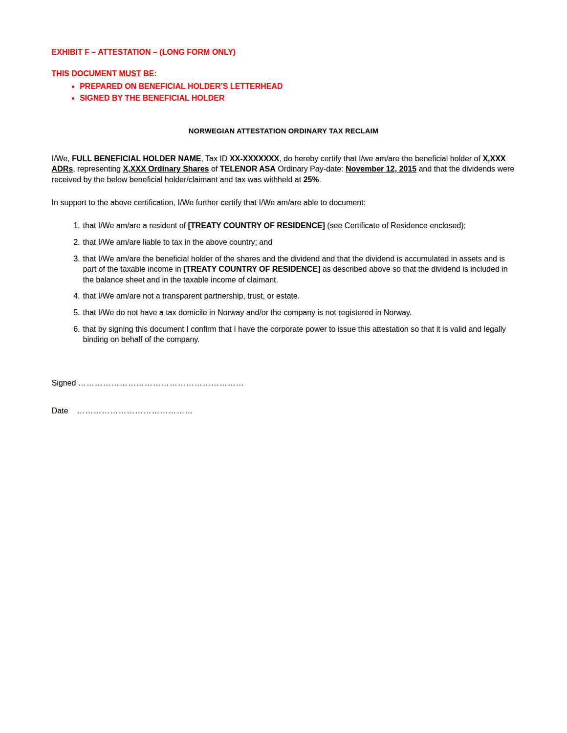EXHIBIT F – ATTESTATION – (LONG FORM ONLY)
THIS DOCUMENT MUST BE:
PREPARED ON BENEFICIAL HOLDER’S LETTERHEAD
SIGNED BY THE BENEFICIAL HOLDER
NORWEGIAN ATTESTATION ORDINARY TAX RECLAIM
I/We, FULL BENEFICIAL HOLDER NAME, Tax ID XX-XXXXXXX, do hereby certify that I/we am/are the beneficial holder of X,XXX ADRs, representing X,XXX Ordinary Shares of TELENOR ASA Ordinary Pay-date: November 12, 2015 and that the dividends were received by the below beneficial holder/claimant and tax was withheld at 25%.
In support to the above certification, I/We further certify that I/We am/are able to document:
that I/We am/are a resident of [TREATY COUNTRY OF RESIDENCE] (see Certificate of Residence enclosed);
that I/We am/are liable to tax in the above country; and
that I/We am/are the beneficial holder of the shares and the dividend and that the dividend is accumulated in assets and is part of the taxable income in [TREATY COUNTRY OF RESIDENCE] as described above so that the dividend is included in the balance sheet and in the taxable income of claimant.
that I/We am/are not a transparent partnership, trust, or estate.
that I/We do not have a tax domicile in Norway and/or the company is not registered in Norway.
that by signing this document I confirm that I have the corporate power to issue this attestation so that it is valid and legally binding on behalf of the company.
Signed ……………………………………………………
Date ……………………………………